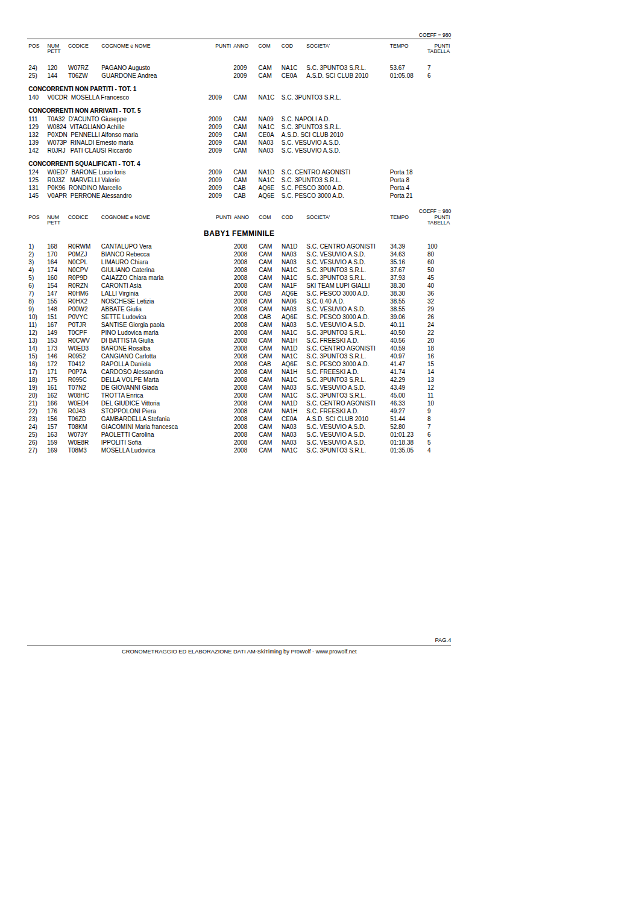COEFF = 980
| POS | NUM PETT | CODICE | COGNOME e NOME | PUNTI | ANNO | COM | COD | SOCIETA' | TEMPO | PUNTI TABELLA |
| --- | --- | --- | --- | --- | --- | --- | --- | --- | --- | --- |
| 24) | 120 | W07RZ | PAGANO Augusto | | 2009 | CAM | NA1C | S.C. 3PUNTO3 S.R.L. | 53.67 | 7 |
| 25) | 144 | T06ZW | GUARDONE Andrea | | 2009 | CAM | CE0A | A.S.D. SCI CLUB 2010 | 01:05.08 | 6 |
| CONCORRENTI NON PARTITI - TOT. 1 |
| 140 | V0CDR MOSELLA Francesco | 2009 | CAM | NA1C | S.C. 3PUNTO3 S.R.L. |
| CONCORRENTI NON ARRIVATI - TOT. 5 |
| 111 | T0A32 D'ACUNTO Giuseppe | 2009 | CAM | NA09 | S.C. NAPOLI A.D. |
| 129 | W0824 VITAGLIANO Achille | 2009 | CAM | NA1C | S.C. 3PUNTO3 S.R.L. |
| 132 | P0XDN PENNELLI Alfonso maria | 2009 | CAM | CE0A | A.S.D. SCI CLUB 2010 |
| 139 | W073P RINALDI Ernesto maria | 2009 | CAM | NA03 | S.C. VESUVIO A.S.D. |
| 142 | R0JRJ PATI CLAUSI Riccardo | 2009 | CAM | NA03 | S.C. VESUVIO A.S.D. |
| CONCORRENTI SQUALIFICATI - TOT. 4 |
| 124 | W0ED7 BARONE Lucio loris | 2009 | CAM | NA1D | S.C. CENTRO AGONISTI | Porta 18 |
| 125 | R0J3Z MARVELLI Valerio | 2009 | CAM | NA1C | S.C. 3PUNTO3 S.R.L. | Porta 8 |
| 131 | P0K96 RONDINO Marcello | 2009 | CAB | AQ6E | S.C. PESCO 3000 A.D. | Porta 4 |
| 145 | V0APR PERRONE Alessandro | 2009 | CAB | AQ6E | S.C. PESCO 3000 A.D. | Porta 21 |
COEFF = 980
| POS | NUM PETT | CODICE | COGNOME e NOME | PUNTI | ANNO | COM | COD | SOCIETA' | TEMPO | PUNTI TABELLA |
| --- | --- | --- | --- | --- | --- | --- | --- | --- | --- | --- |
| BABY1 FEMMINILE |
| 1) | 168 | R0RWM | CANTALUPO Vera | | 2008 | CAM | NA1D | S.C. CENTRO AGONISTI | 34.39 | 100 |
| 2) | 170 | P0MZJ | BIANCO Rebecca | | 2008 | CAM | NA03 | S.C. VESUVIO A.S.D. | 34.63 | 80 |
| 3) | 164 | N0CPL | LIMAURO Chiara | | 2008 | CAM | NA03 | S.C. VESUVIO A.S.D. | 35.16 | 60 |
| 4) | 174 | N0CPV | GIULIANO Caterina | | 2008 | CAM | NA1C | S.C. 3PUNTO3 S.R.L. | 37.67 | 50 |
| 5) | 160 | R0P9D | CAIAZZO Chiara maria | | 2008 | CAM | NA1C | S.C. 3PUNTO3 S.R.L. | 37.93 | 45 |
| 6) | 154 | R0RZN | CARONTI Asia | | 2008 | CAM | NA1F | SKI TEAM LUPI GIALLI | 38.30 | 40 |
| 7) | 147 | R0HM6 | LALLI Virginia | | 2008 | CAB | AQ6E | S.C. PESCO 3000 A.D. | 38.30 | 36 |
| 8) | 155 | R0HX2 | NOSCHESE Letizia | | 2008 | CAM | NA06 | S.C. 0.40 A.D. | 38.55 | 32 |
| 9) | 148 | P00W2 | ABBATE Giulia | | 2008 | CAM | NA03 | S.C. VESUVIO A.S.D. | 38.55 | 29 |
| 10) | 151 | P0VYC | SETTE Ludovica | | 2008 | CAB | AQ6E | S.C. PESCO 3000 A.D. | 39.06 | 26 |
| 11) | 167 | P0TJR | SANTISE Giorgia paola | | 2008 | CAM | NA03 | S.C. VESUVIO A.S.D. | 40.11 | 24 |
| 12) | 149 | T0CPF | PINO Ludovica maria | | 2008 | CAM | NA1C | S.C. 3PUNTO3 S.R.L. | 40.50 | 22 |
| 13) | 153 | R0CWV | DI BATTISTA Giulia | | 2008 | CAM | NA1H | S.C. FREESKI A.D. | 40.56 | 20 |
| 14) | 173 | W0ED3 | BARONE Rosalba | | 2008 | CAM | NA1D | S.C. CENTRO AGONISTI | 40.59 | 18 |
| 15) | 146 | R0952 | CANGIANO Carlotta | | 2008 | CAM | NA1C | S.C. 3PUNTO3 S.R.L. | 40.97 | 16 |
| 16) | 172 | T0412 | RAPOLLA Daniela | | 2008 | CAB | AQ6E | S.C. PESCO 3000 A.D. | 41.47 | 15 |
| 17) | 171 | P0P7A | CARDOSO Alessandra | | 2008 | CAM | NA1H | S.C. FREESKI A.D. | 41.74 | 14 |
| 18) | 175 | R095C | DELLA VOLPE Marta | | 2008 | CAM | NA1C | S.C. 3PUNTO3 S.R.L. | 42.29 | 13 |
| 19) | 161 | T07N2 | DE GIOVANNI Giada | | 2008 | CAM | NA03 | S.C. VESUVIO A.S.D. | 43.49 | 12 |
| 20) | 162 | W08HC | TROTTA Enrica | | 2008 | CAM | NA1C | S.C. 3PUNTO3 S.R.L. | 45.00 | 11 |
| 21) | 166 | W0ED4 | DEL GIUDICE Vittoria | | 2008 | CAM | NA1D | S.C. CENTRO AGONISTI | 46.33 | 10 |
| 22) | 176 | R0J43 | STOPPOLONI Piera | | 2008 | CAM | NA1H | S.C. FREESKI A.D. | 49.27 | 9 |
| 23) | 156 | T06ZD | GAMBARDELLA Stefania | | 2008 | CAM | CE0A | A.S.D. SCI CLUB 2010 | 51.44 | 8 |
| 24) | 157 | T08KM | GIACOMINI Maria francesca | | 2008 | CAM | NA03 | S.C. VESUVIO A.S.D. | 52.80 | 7 |
| 25) | 163 | W073Y | PAOLETTI Carolina | | 2008 | CAM | NA03 | S.C. VESUVIO A.S.D. | 01:01.23 | 6 |
| 26) | 159 | W0E8R | IPPOLITI Sofia | | 2008 | CAM | NA03 | S.C. VESUVIO A.S.D. | 01:18.38 | 5 |
| 27) | 169 | T08M3 | MOSELLA Ludovica | | 2008 | CAM | NA1C | S.C. 3PUNTO3 S.R.L. | 01:35.05 | 4 |
PAG.4
CRONOMETRAGGIO ED ELABORAZIONE DATI AM-SkiTiming by ProWolf - www.prowolf.net